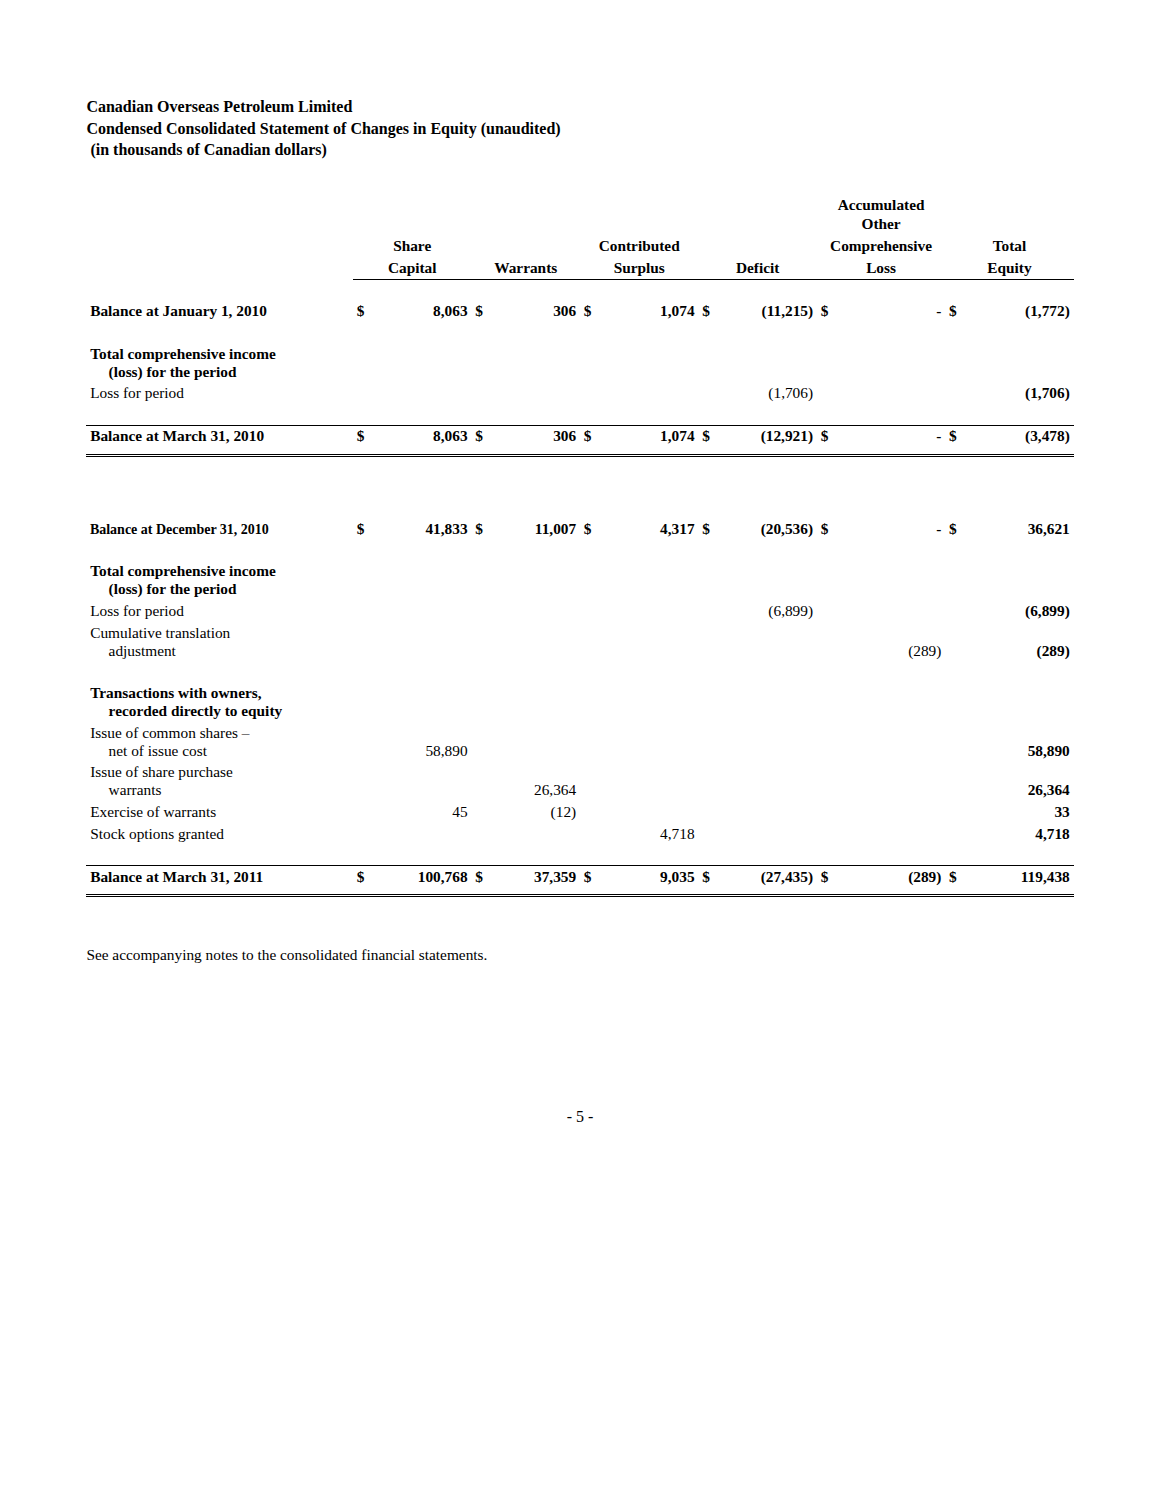Canadian Overseas Petroleum Limited
Condensed Consolidated Statement of Changes in Equity (unaudited)
(in thousands of Canadian dollars)
| | | | | | Accumulated Other | |
| | Share | | Contributed | | Comprehensive | Total |
| | Capital | Warrants | Surplus | Deficit | Loss | Equity |
| Balance at January 1, 2010 | $ | 8,063 | $ | 306 | $ | 1,074 | $ | (11,215) | $ | - | $ | (1,772) |
| Total comprehensive income (loss) for the period | |
| Loss for period | | | | | | | | (1,706) | | | | (1,706) |
| Balance at March 31, 2010 | $ | 8,063 | $ | 306 | $ | 1,074 | $ | (12,921) | $ | - | $ | (3,478) |
| Balance at December 31, 2010 | $ | 41,833 | $ | 11,007 | $ | 4,317 | $ | (20,536) | $ | - | $ | 36,621 |
| Total comprehensive income (loss) for the period | |
| Loss for period | | | | | | | | (6,899) | | | | (6,899) |
| Cumulative translation adjustment | | | | | | | | | | (289) | | (289) |
| Transactions with owners, recorded directly to equity | |
| Issue of common shares – net of issue cost | | 58,890 | | | | | | | | | | 58,890 |
| Issue of share purchase warrants | | | | 26,364 | | | | | | | | 26,364 |
| Exercise of warrants | | 45 | | (12) | | | | | | | | 33 |
| Stock options granted | | | | | | 4,718 | | | | | | 4,718 |
| Balance at March 31, 2011 | $ | 100,768 | $ | 37,359 | $ | 9,035 | $ | (27,435) | $ | (289) | $ | 119,438 |
See accompanying notes to the consolidated financial statements.
- 5 -